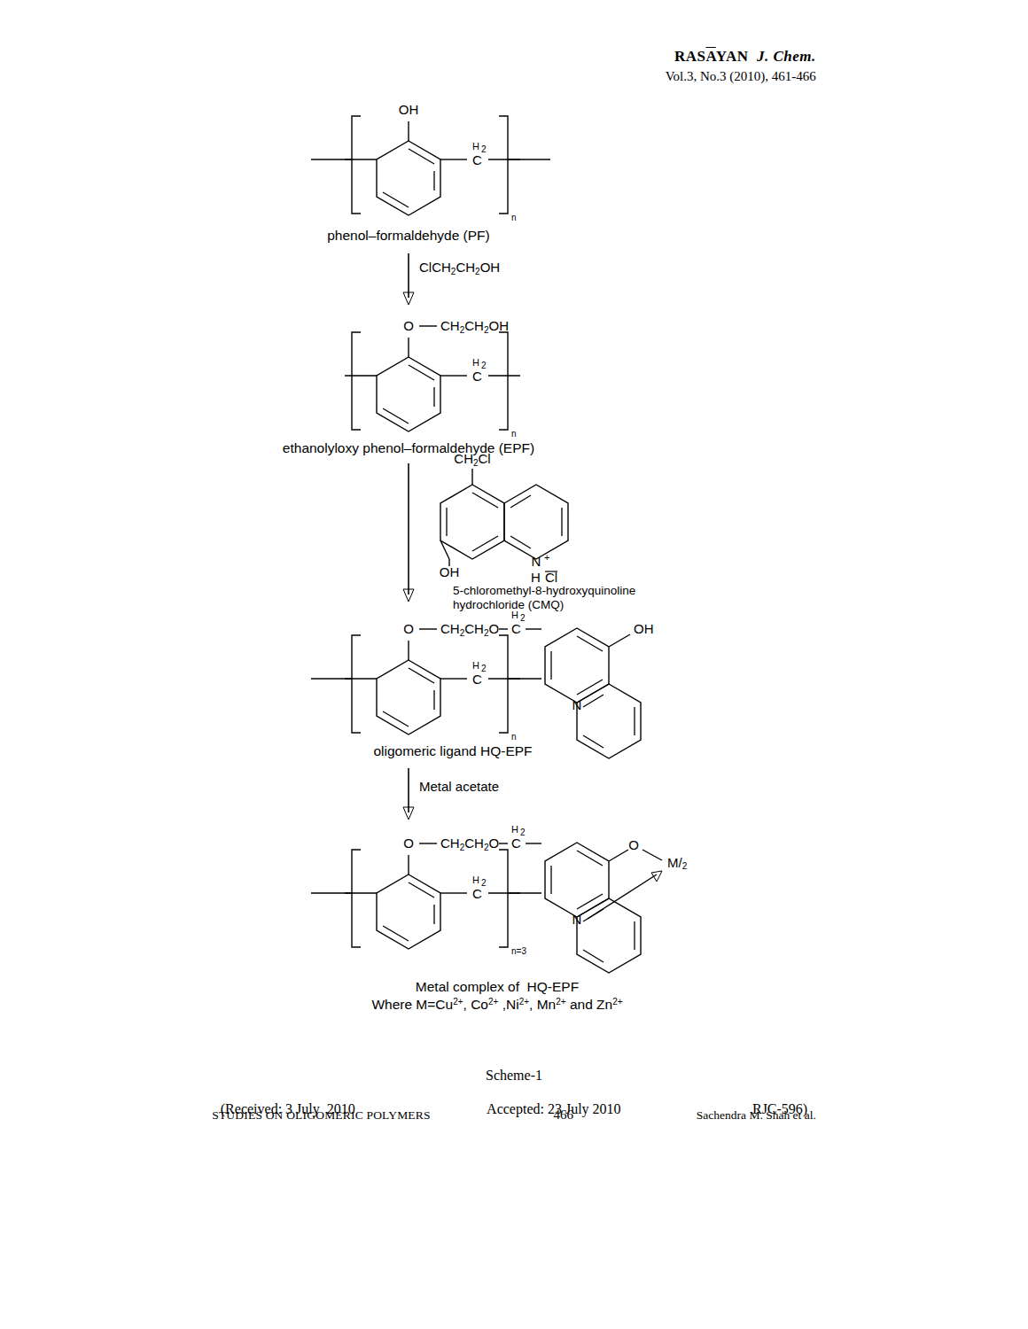RASAYAN J. Chem.
Vol.3, No.3 (2010), 461-466
OH C H 2 n phenol–formaldehyde (PF) ClCH2CH2OH O CH2CH2OH C H 2 n ethanolyloxy phenol–formaldehyde (EPF) CH2Cl N + H Cl OH 5-chloromethyl-8-hydroxyquinoline hydrochloride (CMQ) O CH2CH2O C H 2 C H 2 n OH N oligomeric ligand HQ-EPF Metal acetate O CH2CH2O C H 2 C H 2 n=3 O M/2 N Metal complex of HQ-EPF Where M=Cu2+, Co2+ ,Ni2+, Mn2+ and Zn2+
Scheme-1
(Received: 3 July 2010 Accepted: 23 July 2010 RJC-596)
STUDIES ON OLIGOMERIC POLYMERS 466 Sachendra M. Shah et al.